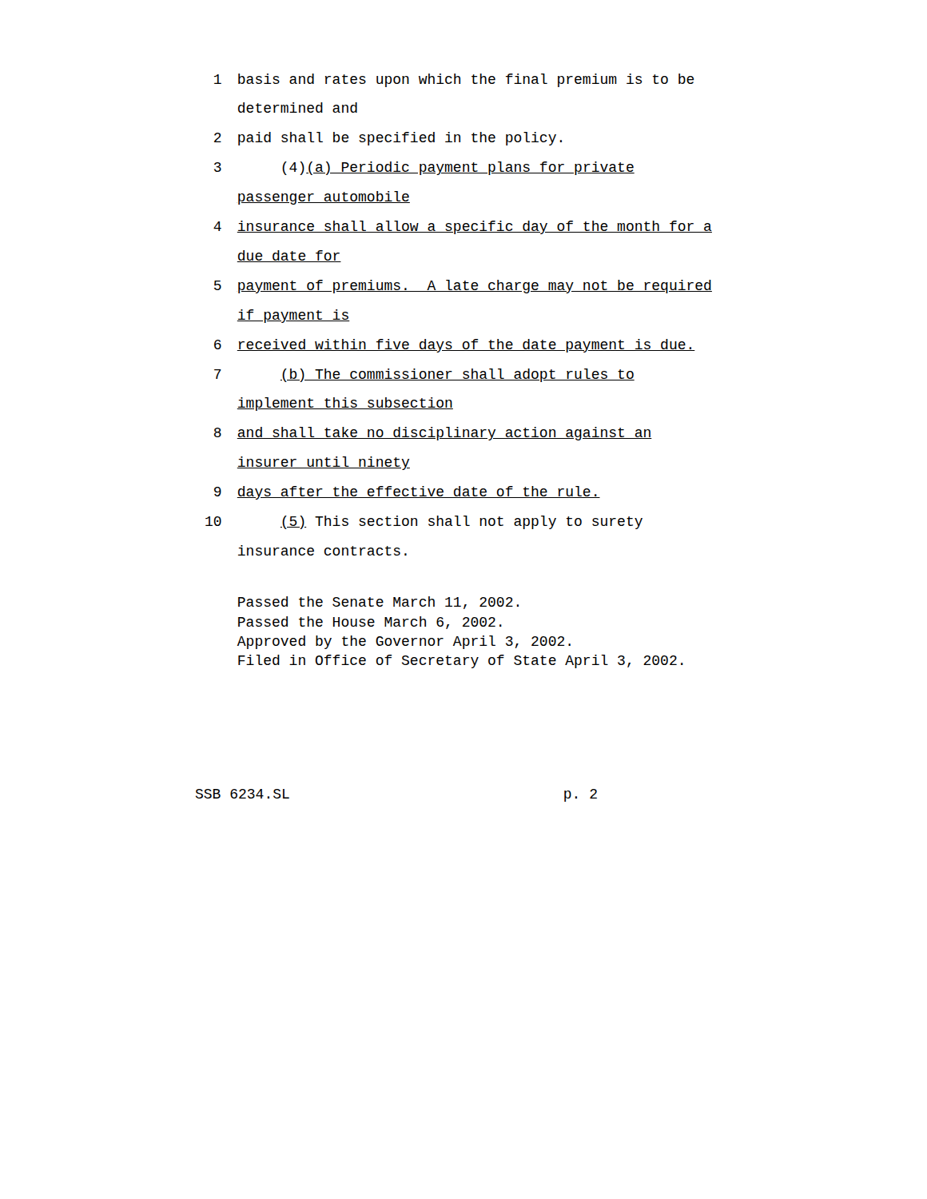1basis and rates upon which the final premium is to be determined and
2paid shall be specified in the policy.
3 (4)(a) Periodic payment plans for private passenger automobile
4 insurance shall allow a specific day of the month for a due date for
5 payment of premiums. A late charge may not be required if payment is
6 received within five days of the date payment is due.
7 (b) The commissioner shall adopt rules to implement this subsection
8 and shall take no disciplinary action against an insurer until ninety
9 days after the effective date of the rule.
10 (5) This section shall not apply to surety insurance contracts.
Passed the Senate March 11, 2002.
Passed the House March 6, 2002.
Approved by the Governor April 3, 2002.
Filed in Office of Secretary of State April 3, 2002.
SSB 6234.SL
p. 2